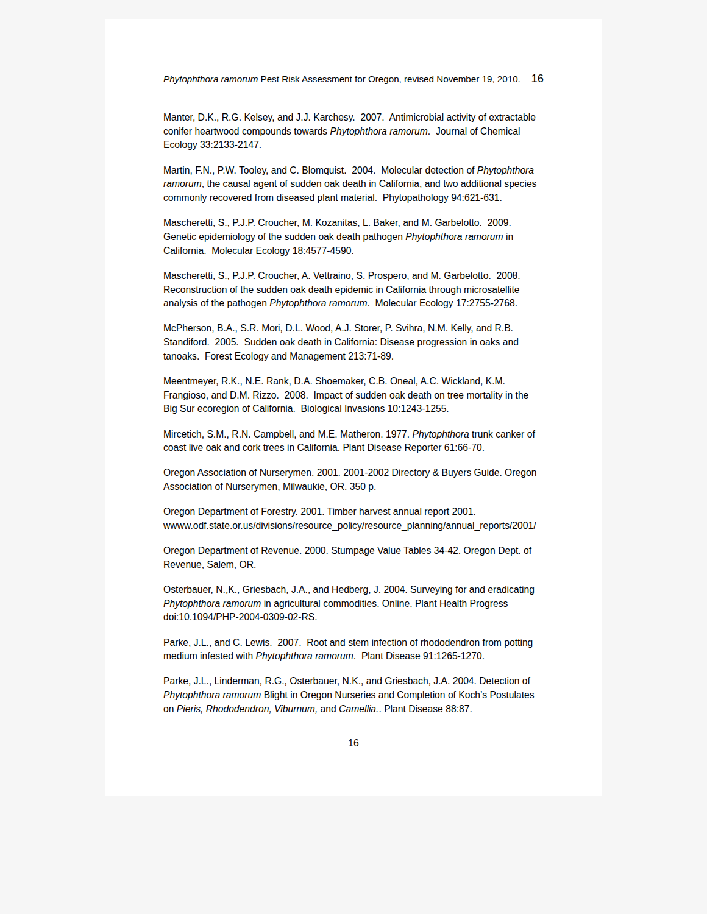Phytophthora ramorum Pest Risk Assessment for Oregon, revised November 19, 2010. 16
Manter, D.K., R.G. Kelsey, and J.J. Karchesy. 2007. Antimicrobial activity of extractable conifer heartwood compounds towards Phytophthora ramorum. Journal of Chemical Ecology 33:2133-2147.
Martin, F.N., P.W. Tooley, and C. Blomquist. 2004. Molecular detection of Phytophthora ramorum, the causal agent of sudden oak death in California, and two additional species commonly recovered from diseased plant material. Phytopathology 94:621-631.
Mascheretti, S., P.J.P. Croucher, M. Kozanitas, L. Baker, and M. Garbelotto. 2009. Genetic epidemiology of the sudden oak death pathogen Phytophthora ramorum in California. Molecular Ecology 18:4577-4590.
Mascheretti, S., P.J.P. Croucher, A. Vettraino, S. Prospero, and M. Garbelotto. 2008. Reconstruction of the sudden oak death epidemic in California through microsatellite analysis of the pathogen Phytophthora ramorum. Molecular Ecology 17:2755-2768.
McPherson, B.A., S.R. Mori, D.L. Wood, A.J. Storer, P. Svihra, N.M. Kelly, and R.B. Standiford. 2005. Sudden oak death in California: Disease progression in oaks and tanoaks. Forest Ecology and Management 213:71-89.
Meentmeyer, R.K., N.E. Rank, D.A. Shoemaker, C.B. Oneal, A.C. Wickland, K.M. Frangioso, and D.M. Rizzo. 2008. Impact of sudden oak death on tree mortality in the Big Sur ecoregion of California. Biological Invasions 10:1243-1255.
Mircetich, S.M., R.N. Campbell, and M.E. Matheron. 1977. Phytophthora trunk canker of coast live oak and cork trees in California. Plant Disease Reporter 61:66-70.
Oregon Association of Nurserymen. 2001. 2001-2002 Directory & Buyers Guide. Oregon Association of Nurserymen, Milwaukie, OR. 350 p.
Oregon Department of Forestry. 2001. Timber harvest annual report 2001. wwww.odf.state.or.us/divisions/resource_policy/resource_planning/annual_reports/2001/
Oregon Department of Revenue. 2000. Stumpage Value Tables 34-42. Oregon Dept. of Revenue, Salem, OR.
Osterbauer, N.,K., Griesbach, J.A., and Hedberg, J. 2004. Surveying for and eradicating Phytophthora ramorum in agricultural commodities. Online. Plant Health Progress doi:10.1094/PHP-2004-0309-02-RS.
Parke, J.L., and C. Lewis. 2007. Root and stem infection of rhododendron from potting medium infested with Phytophthora ramorum. Plant Disease 91:1265-1270.
Parke, J.L., Linderman, R.G., Osterbauer, N.K., and Griesbach, J.A. 2004. Detection of Phytophthora ramorum Blight in Oregon Nurseries and Completion of Koch’s Postulates on Pieris, Rhododendron, Viburnum, and Camellia.. Plant Disease 88:87.
16